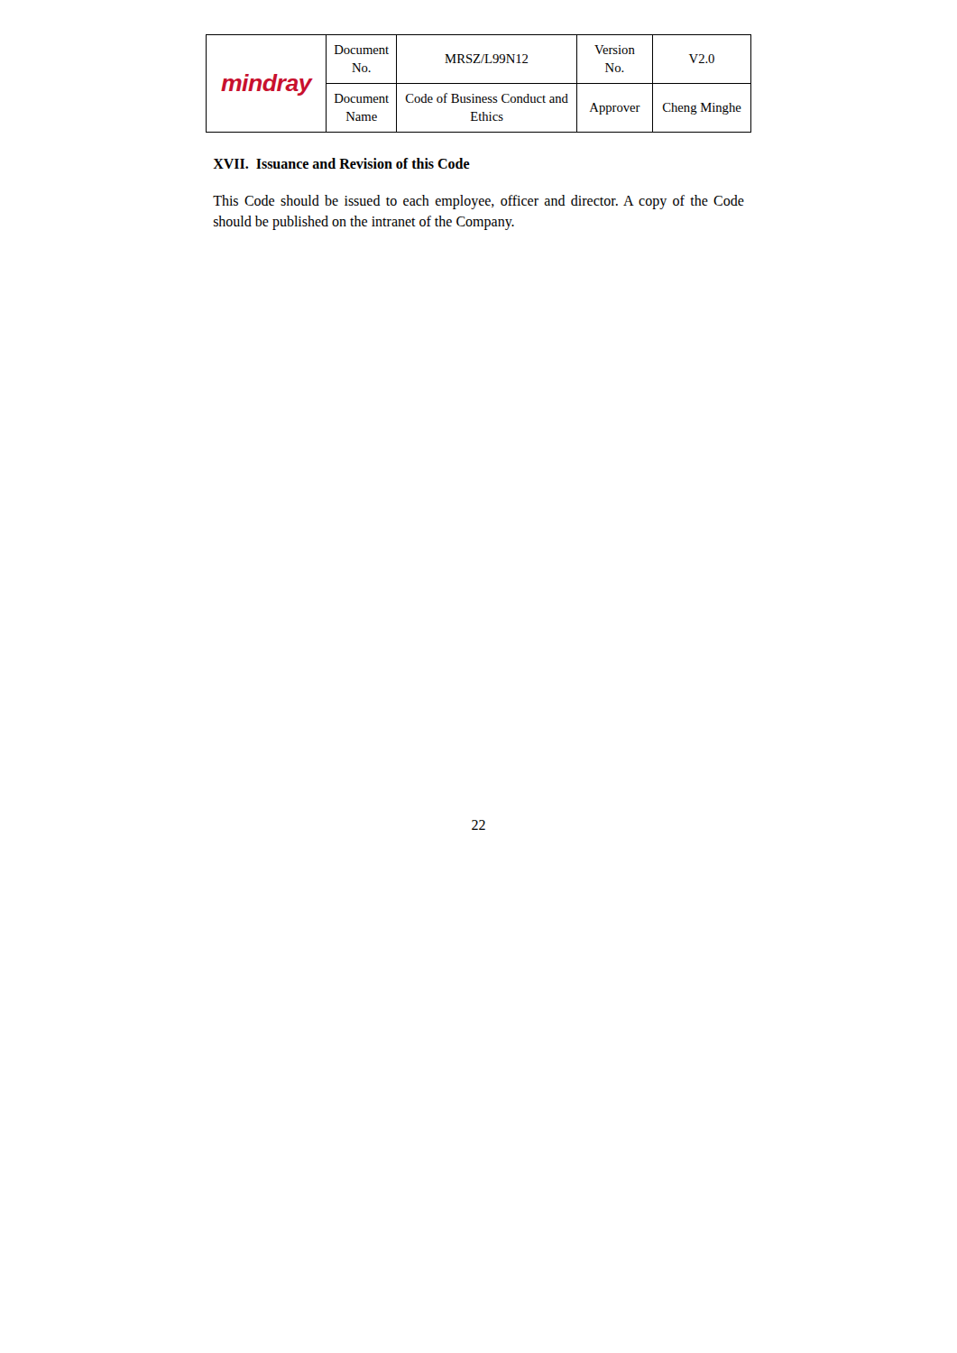| mindray | Document No. | MRSZ/L99N12 | Version No. | V2.0 |
| Document Name | Code of Business Conduct and Ethics | Approver | Cheng Minghe |
XVII. Issuance and Revision of this Code
This Code should be issued to each employee, officer and director. A copy of the Code should be published on the intranet of the Company.
22